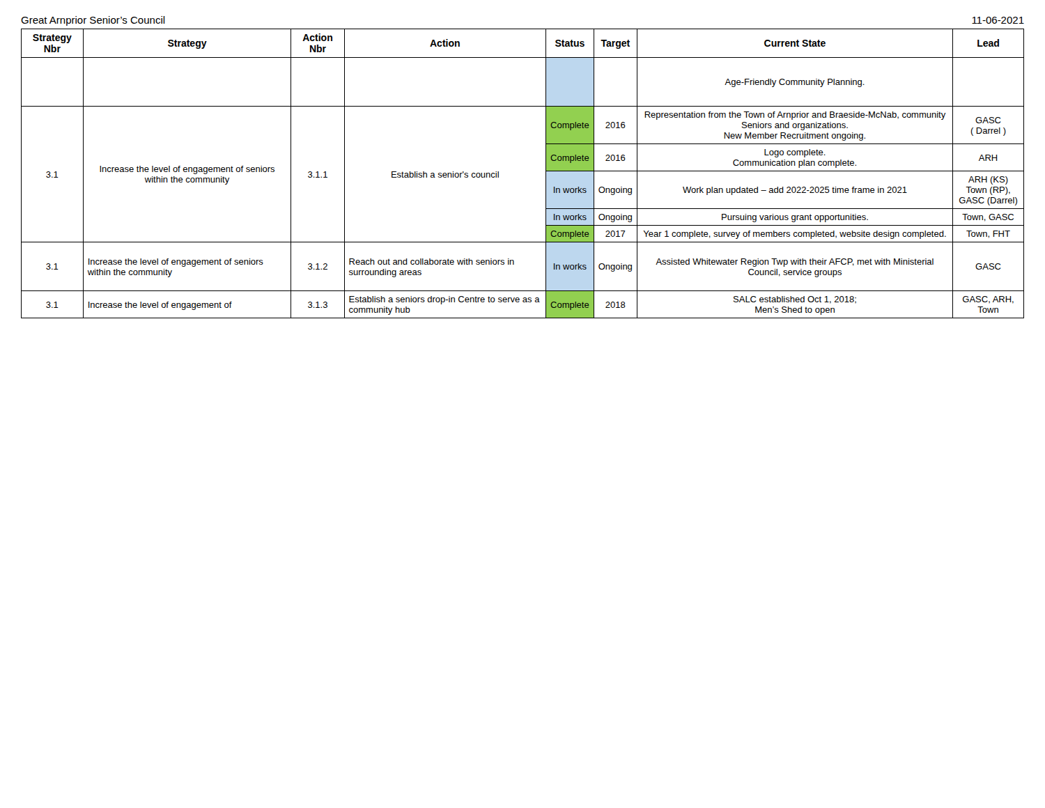Great Arnprior Senior’s Council 11-06-2021
| Strategy Nbr | Strategy | Action Nbr | Action | Status | Target | Current State | Lead |
| --- | --- | --- | --- | --- | --- | --- | --- |
| | | | | | | Age-Friendly Community Planning. | |
| 3.1 | Increase the level of engagement of seniors within the community | 3.1.1 | Establish a senior's council | Complete | 2016 | Representation from the Town of Arnprior and Braeside-McNab, community Seniors and organizations. New Member Recruitment ongoing. | GASC ( Darrel ) |
| Complete | 2016 | Logo complete. Communication plan complete. | ARH |
| In works | Ongoing | Work plan updated – add 2022-2025 time frame in 2021 | ARH (KS) Town (RP), GASC (Darrel) |
| In works | Ongoing | Pursuing various grant opportunities. | Town, GASC |
| Complete | 2017 | Year 1 complete, survey of members completed, website design completed. | Town, FHT |
| 3.1 | Increase the level of engagement of seniors within the community | 3.1.2 | Reach out and collaborate with seniors in surrounding areas | In works | Ongoing | Assisted Whitewater Region Twp with their AFCP, met with Ministerial Council, service groups | GASC |
| 3.1 | Increase the level of engagement of | 3.1.3 | Establish a seniors drop-in Centre to serve as a community hub | Complete | 2018 | SALC established Oct 1, 2018; Men’s Shed to open | GASC, ARH, Town |